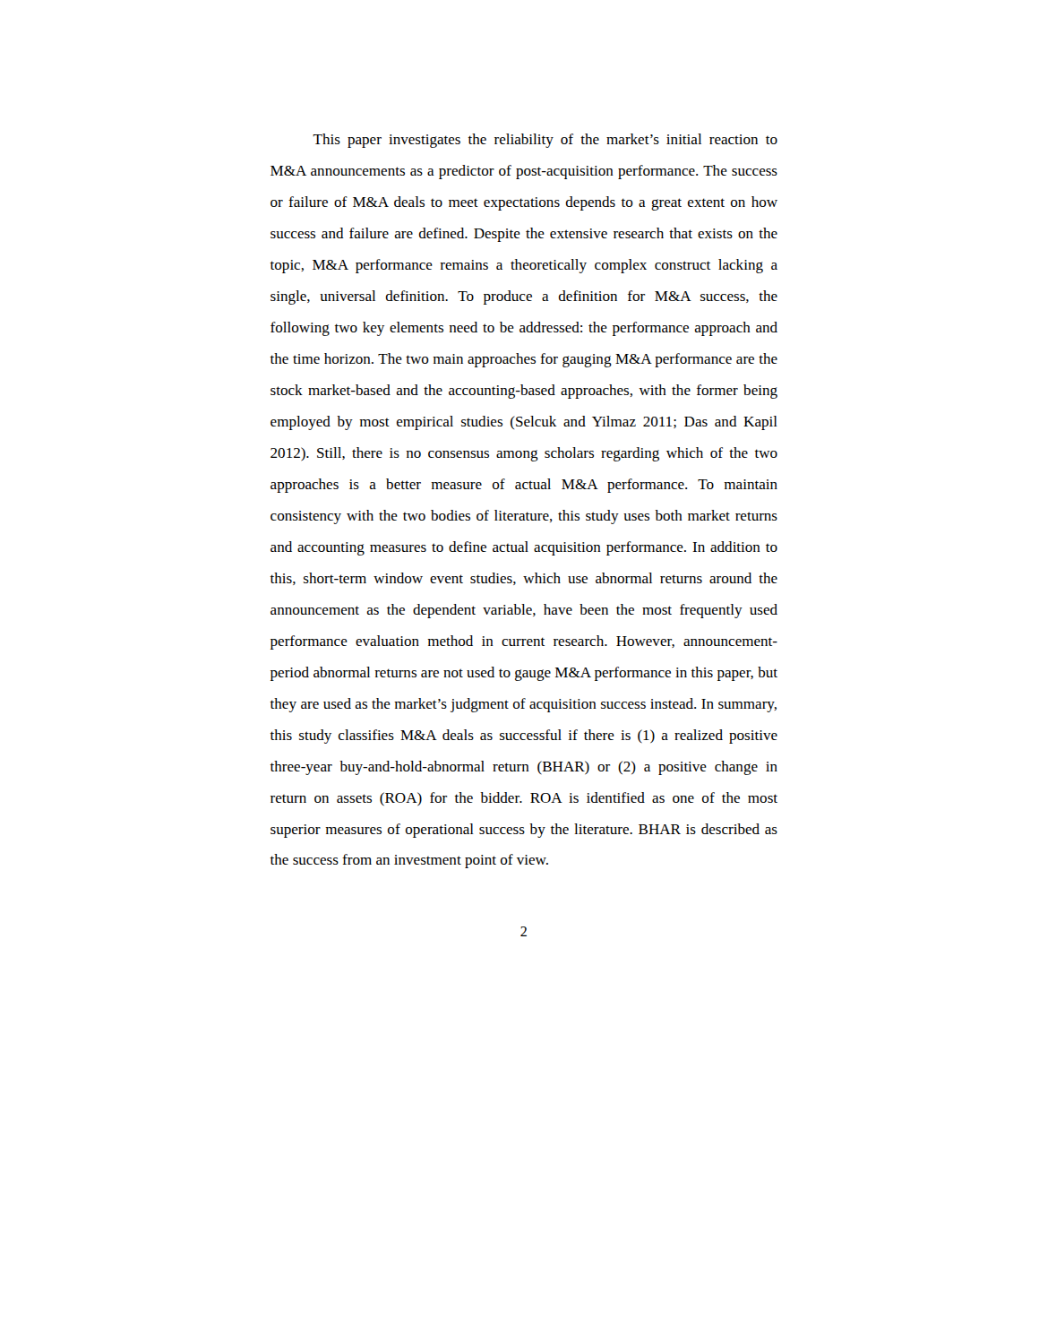This paper investigates the reliability of the market’s initial reaction to M&A announcements as a predictor of post-acquisition performance. The success or failure of M&A deals to meet expectations depends to a great extent on how success and failure are defined. Despite the extensive research that exists on the topic, M&A performance remains a theoretically complex construct lacking a single, universal definition. To produce a definition for M&A success, the following two key elements need to be addressed: the performance approach and the time horizon. The two main approaches for gauging M&A performance are the stock market-based and the accounting-based approaches, with the former being employed by most empirical studies (Selcuk and Yilmaz 2011; Das and Kapil 2012). Still, there is no consensus among scholars regarding which of the two approaches is a better measure of actual M&A performance. To maintain consistency with the two bodies of literature, this study uses both market returns and accounting measures to define actual acquisition performance. In addition to this, short-term window event studies, which use abnormal returns around the announcement as the dependent variable, have been the most frequently used performance evaluation method in current research. However, announcement-period abnormal returns are not used to gauge M&A performance in this paper, but they are used as the market’s judgment of acquisition success instead. In summary, this study classifies M&A deals as successful if there is (1) a realized positive three-year buy-and-hold-abnormal return (BHAR) or (2) a positive change in return on assets (ROA) for the bidder. ROA is identified as one of the most superior measures of operational success by the literature. BHAR is described as the success from an investment point of view.
2